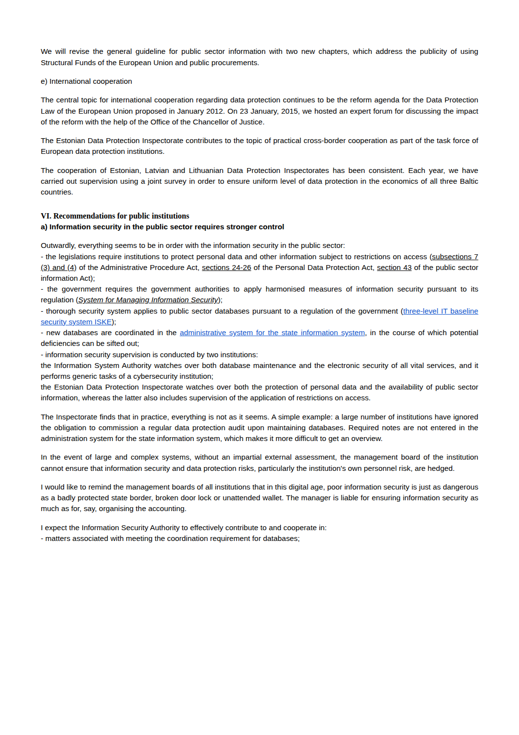We will revise the general guideline for public sector information with two new chapters, which address the publicity of using Structural Funds of the European Union and public procurements.
e) International cooperation
The central topic for international cooperation regarding data protection continues to be the reform agenda for the Data Protection Law of the European Union proposed in January 2012. On 23 January, 2015, we hosted an expert forum for discussing the impact of the reform with the help of the Office of the Chancellor of Justice.
The Estonian Data Protection Inspectorate contributes to the topic of practical cross-border cooperation as part of the task force of European data protection institutions.
The cooperation of Estonian, Latvian and Lithuanian Data Protection Inspectorates has been consistent. Each year, we have carried out supervision using a joint survey in order to ensure uniform level of data protection in the economics of all three Baltic countries.
VI. Recommendations for public institutions
a) Information security in the public sector requires stronger control
Outwardly, everything seems to be in order with the information security in the public sector:
- the legislations require institutions to protect personal data and other information subject to restrictions on access (subsections 7 (3) and (4) of the Administrative Procedure Act, sections 24-26 of the Personal Data Protection Act, section 43 of the public sector information Act);
- the government requires the government authorities to apply harmonised measures of information security pursuant to its regulation (System for Managing Information Security);
- thorough security system applies to public sector databases pursuant to a regulation of the government (three-level IT baseline security system ISKE);
- new databases are coordinated in the administrative system for the state information system, in the course of which potential deficiencies can be sifted out;
- information security supervision is conducted by two institutions:
the Information System Authority watches over both database maintenance and the electronic security of all vital services, and it performs generic tasks of a cybersecurity institution;
the Estonian Data Protection Inspectorate watches over both the protection of personal data and the availability of public sector information, whereas the latter also includes supervision of the application of restrictions on access.
The Inspectorate finds that in practice, everything is not as it seems. A simple example: a large number of institutions have ignored the obligation to commission a regular data protection audit upon maintaining databases. Required notes are not entered in the administration system for the state information system, which makes it more difficult to get an overview.
In the event of large and complex systems, without an impartial external assessment, the management board of the institution cannot ensure that information security and data protection risks, particularly the institution's own personnel risk, are hedged.
I would like to remind the management boards of all institutions that in this digital age, poor information security is just as dangerous as a badly protected state border, broken door lock or unattended wallet. The manager is liable for ensuring information security as much as for, say, organising the accounting.
I expect the Information Security Authority to effectively contribute to and cooperate in:
- matters associated with meeting the coordination requirement for databases;